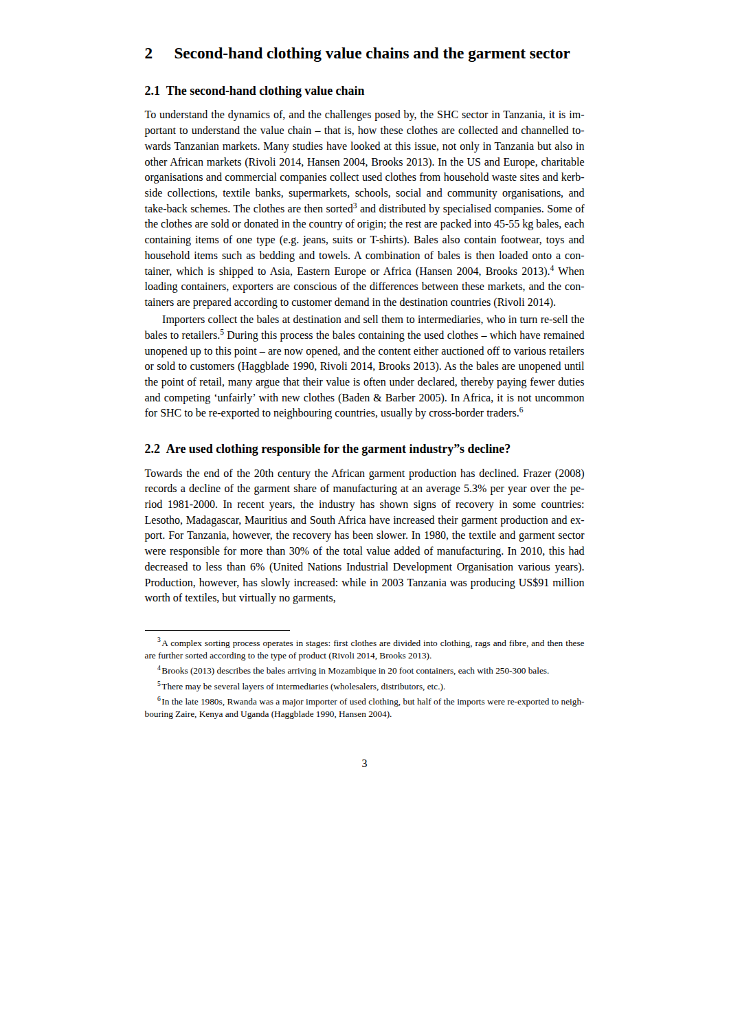2 Second-hand clothing value chains and the garment sector
2.1 The second-hand clothing value chain
To understand the dynamics of, and the challenges posed by, the SHC sector in Tanzania, it is important to understand the value chain – that is, how these clothes are collected and channelled towards Tanzanian markets. Many studies have looked at this issue, not only in Tanzania but also in other African markets (Rivoli 2014, Hansen 2004, Brooks 2013). In the US and Europe, charitable organisations and commercial companies collect used clothes from household waste sites and kerbside collections, textile banks, supermarkets, schools, social and community organisations, and take-back schemes. The clothes are then sorted3 and distributed by specialised companies. Some of the clothes are sold or donated in the country of origin; the rest are packed into 45-55 kg bales, each containing items of one type (e.g. jeans, suits or T-shirts). Bales also contain footwear, toys and household items such as bedding and towels. A combination of bales is then loaded onto a container, which is shipped to Asia, Eastern Europe or Africa (Hansen 2004, Brooks 2013).4 When loading containers, exporters are conscious of the differences between these markets, and the containers are prepared according to customer demand in the destination countries (Rivoli 2014).
Importers collect the bales at destination and sell them to intermediaries, who in turn re-sell the bales to retailers.5 During this process the bales containing the used clothes – which have remained unopened up to this point – are now opened, and the content either auctioned off to various retailers or sold to customers (Haggblade 1990, Rivoli 2014, Brooks 2013). As the bales are unopened until the point of retail, many argue that their value is often under declared, thereby paying fewer duties and competing ‘unfairly’ with new clothes (Baden & Barber 2005). In Africa, it is not uncommon for SHC to be re-exported to neighbouring countries, usually by cross-border traders.6
2.2 Are used clothing responsible for the garment industry”s decline?
Towards the end of the 20th century the African garment production has declined. Frazer (2008) records a decline of the garment share of manufacturing at an average 5.3% per year over the period 1981-2000. In recent years, the industry has shown signs of recovery in some countries: Lesotho, Madagascar, Mauritius and South Africa have increased their garment production and export. For Tanzania, however, the recovery has been slower. In 1980, the textile and garment sector were responsible for more than 30% of the total value added of manufacturing. In 2010, this had decreased to less than 6% (United Nations Industrial Development Organisation various years). Production, however, has slowly increased: while in 2003 Tanzania was producing US$91 million worth of textiles, but virtually no garments,
3A complex sorting process operates in stages: first clothes are divided into clothing, rags and fibre, and then these are further sorted according to the type of product (Rivoli 2014, Brooks 2013).
4Brooks (2013) describes the bales arriving in Mozambique in 20 foot containers, each with 250-300 bales.
5There may be several layers of intermediaries (wholesalers, distributors, etc.).
6In the late 1980s, Rwanda was a major importer of used clothing, but half of the imports were re-exported to neighbouring Zaire, Kenya and Uganda (Haggblade 1990, Hansen 2004).
3